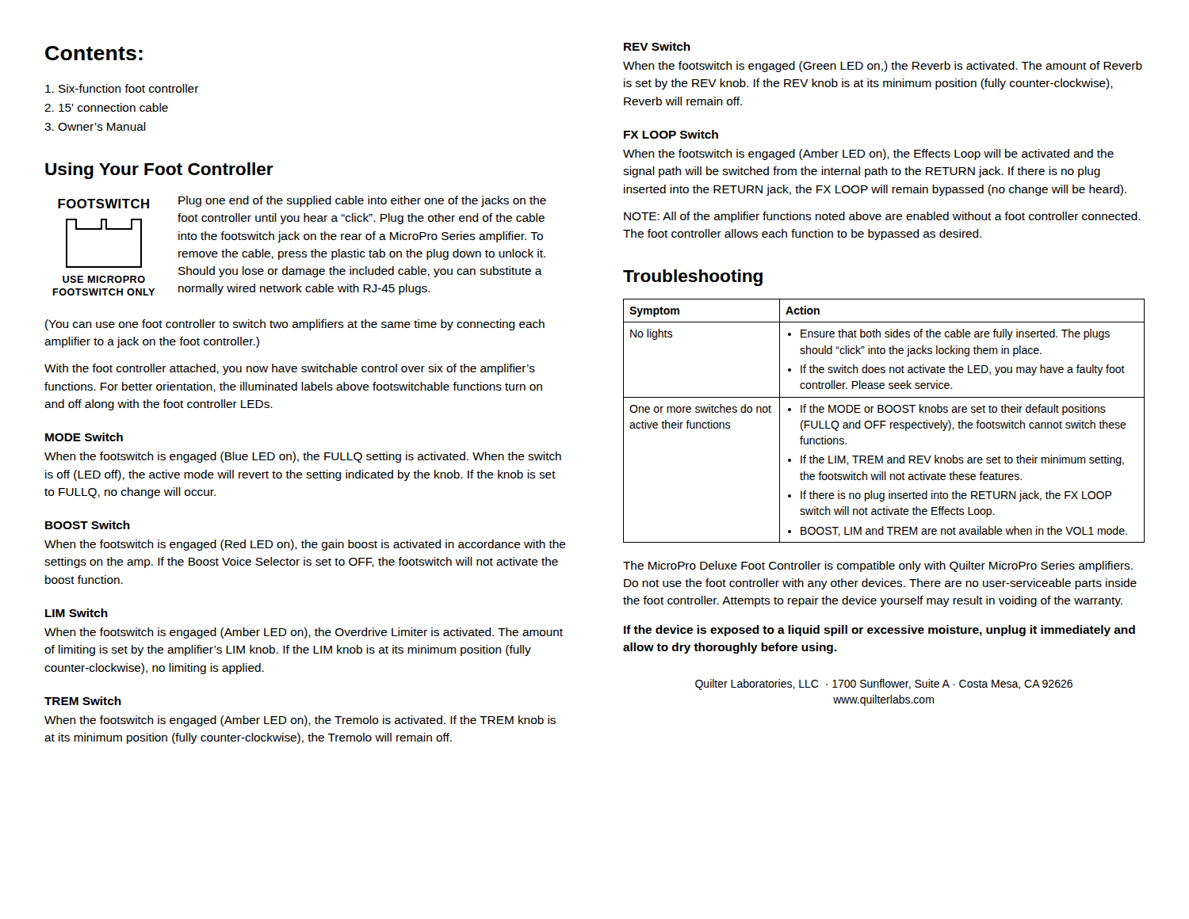Contents:
1. Six-function foot controller
2. 15' connection cable
3. Owner’s Manual
Using Your Foot Controller
FOOTSWITCH
USE MICROPRO
FOOTSWITCH ONLY
Plug one end of the supplied cable into either one of the jacks on the foot controller until you hear a “click”. Plug the other end of the cable into the footswitch jack on the rear of a MicroPro Series amplifier. To remove the cable, press the plastic tab on the plug down to unlock it. Should you lose or damage the included cable, you can substitute a normally wired network cable with RJ-45 plugs.
(You can use one foot controller to switch two amplifiers at the same time by connecting each amplifier to a jack on the foot controller.)
With the foot controller attached, you now have switchable control over six of the amplifier’s functions. For better orientation, the illuminated labels above footswitchable functions turn on and off along with the foot controller LEDs.
MODE Switch
When the footswitch is engaged (Blue LED on), the FULLQ setting is activated. When the switch is off (LED off), the active mode will revert to the setting indicated by the knob. If the knob is set to FULLQ, no change will occur.
BOOST Switch
When the footswitch is engaged (Red LED on), the gain boost is activated in accordance with the settings on the amp. If the Boost Voice Selector is set to OFF, the footswitch will not activate the boost function.
LIM Switch
When the footswitch is engaged (Amber LED on), the Overdrive Limiter is activated. The amount of limiting is set by the amplifier’s LIM knob. If the LIM knob is at its minimum position (fully counter-clockwise), no limiting is applied.
TREM Switch
When the footswitch is engaged (Amber LED on), the Tremolo is activated. If the TREM knob is at its minimum position (fully counter-clockwise), the Tremolo will remain off.
REV Switch
When the footswitch is engaged (Green LED on,) the Reverb is activated. The amount of Reverb is set by the REV knob. If the REV knob is at its minimum position (fully counter-clockwise), Reverb will remain off.
FX LOOP Switch
When the footswitch is engaged (Amber LED on), the Effects Loop will be activated and the signal path will be switched from the internal path to the RETURN jack. If there is no plug inserted into the RETURN jack, the FX LOOP will remain bypassed (no change will be heard).
NOTE: All of the amplifier functions noted above are enabled without a foot controller connected. The foot controller allows each function to be bypassed as desired.
Troubleshooting
| Symptom | Action |
| --- | --- |
| No lights | Ensure that both sides of the cable are fully inserted. The plugs should “click” into the jacks locking them in place. If the switch does not activate the LED, you may have a faulty foot controller. Please seek service. |
| One or more switches do not active their functions | If the MODE or BOOST knobs are set to their default positions (FULLQ and OFF respectively), the footswitch cannot switch these functions. If the LIM, TREM and REV knobs are set to their minimum setting, the footswitch will not activate these features. If there is no plug inserted into the RETURN jack, the FX LOOP switch will not activate the Effects Loop. BOOST, LIM and TREM are not available when in the VOL1 mode. |
The MicroPro Deluxe Foot Controller is compatible only with Quilter MicroPro Series amplifiers. Do not use the foot controller with any other devices. There are no user-serviceable parts inside the foot controller. Attempts to repair the device yourself may result in voiding of the warranty.
If the device is exposed to a liquid spill or excessive moisture, unplug it immediately and allow to dry thoroughly before using.
Quilter Laboratories, LLC · 1700 Sunflower, Suite A · Costa Mesa, CA 92626
www.quilterlabs.com